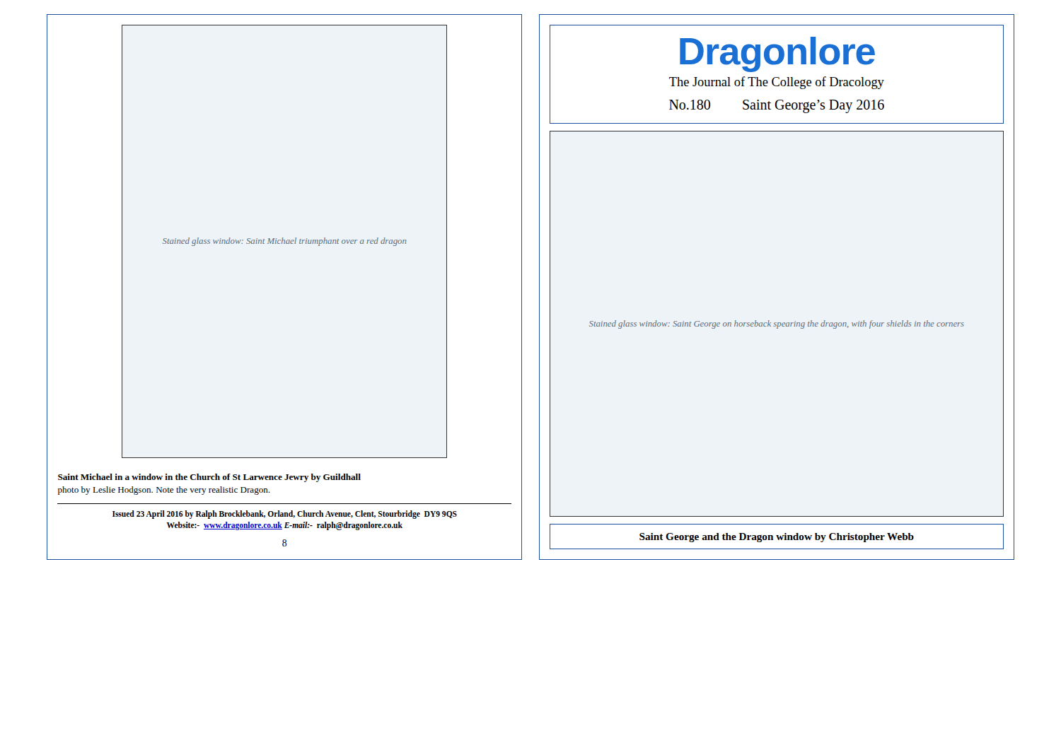Stained glass window: Saint Michael triumphant over a red dragon
Saint Michael in a window in the Church of St Larwence Jewry by Guildhall
photo by Leslie Hodgson. Note the very realistic Dragon.
Issued 23 April 2016 by Ralph Brocklebank, Orland, Church Avenue, Clent, Stourbridge DY9 9QS
Website:- www.dragonlore.co.uk E-mail:- ralph@dragonlore.co.uk
8
Dragonlore
The Journal of The College of Dracology
No.180 Saint George’s Day 2016
Stained glass window: Saint George on horseback spearing the dragon, with four shields in the corners
Saint George and the Dragon window by Christopher Webb